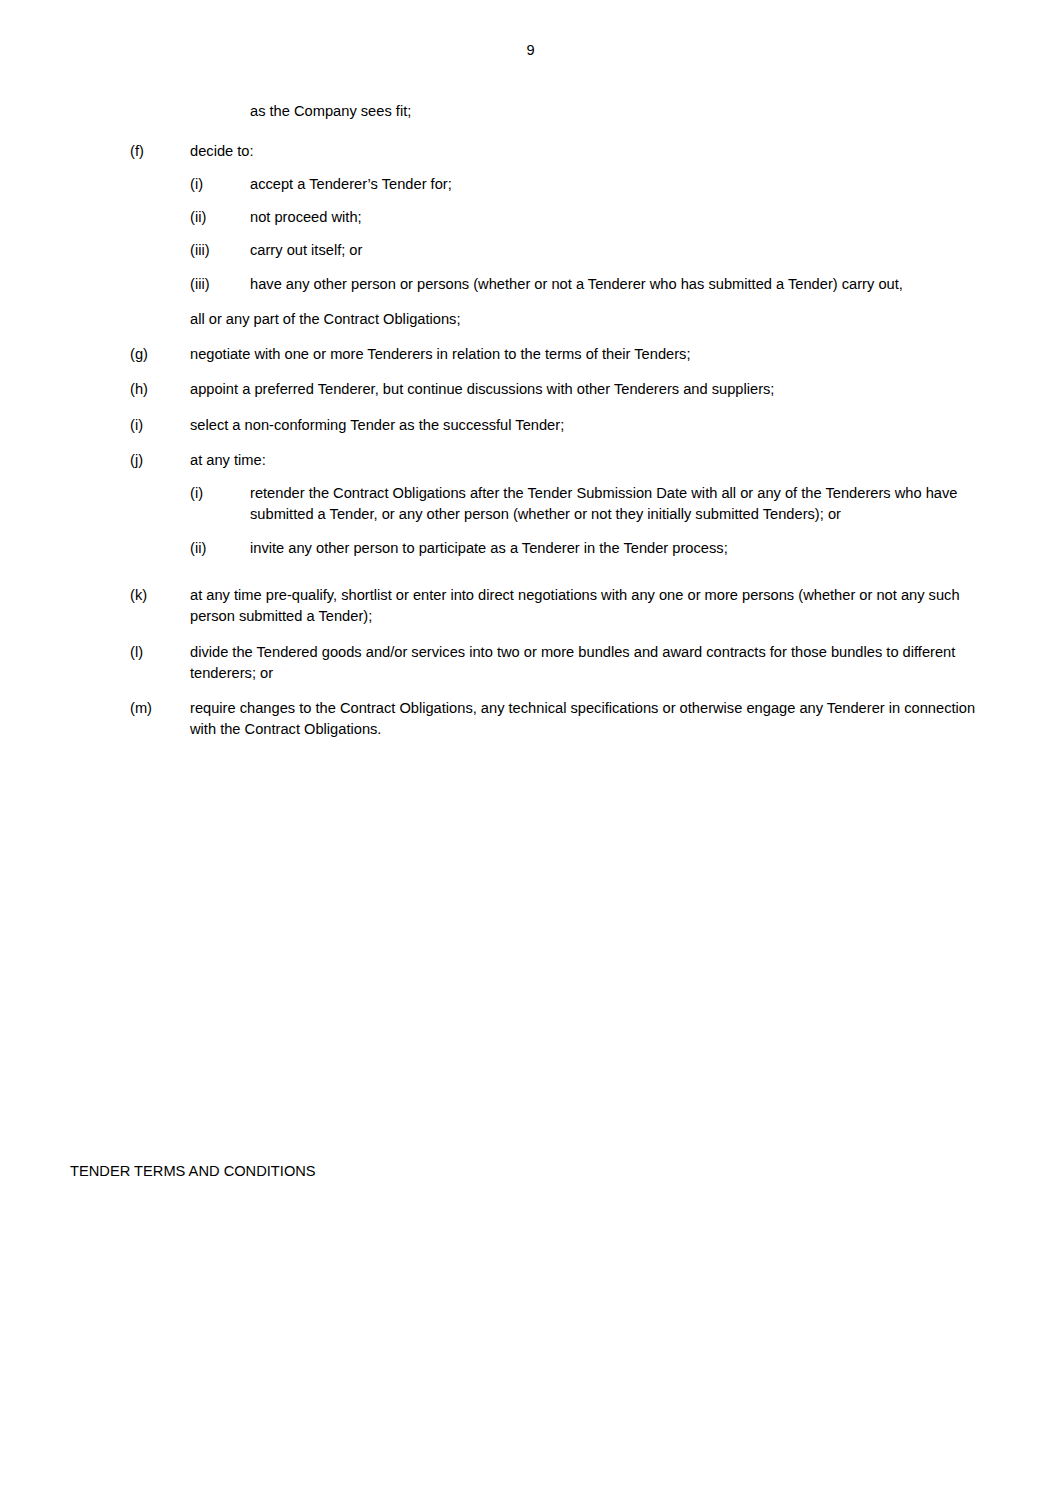9
as the Company sees fit;
(f)
decide to:
(i)
accept a Tenderer’s Tender for;
(ii)
not proceed with;
(iii)
carry out itself; or
(iii)
have any other person or persons (whether or not a Tenderer who has submitted a Tender) carry out,
all or any part of the Contract Obligations;
(g)
negotiate with one or more Tenderers in relation to the terms of their Tenders;
(h)
appoint a preferred Tenderer, but continue discussions with other Tenderers and suppliers;
(i)
select a non-conforming Tender as the successful Tender;
(j)
at any time:
(i)
retender the Contract Obligations after the Tender Submission Date with all or any of the Tenderers who have submitted a Tender, or any other person (whether or not they initially submitted Tenders); or
(ii)
invite any other person to participate as a Tenderer in the Tender process;
(k)
at any time pre-qualify, shortlist or enter into direct negotiations with any one or more persons (whether or not any such person submitted a Tender);
(l)
divide the Tendered goods and/or services into two or more bundles and award contracts for those bundles to different tenderers; or
(m)
require changes to the Contract Obligations, any technical specifications or otherwise engage any Tenderer in connection with the Contract Obligations.
TENDER TERMS AND CONDITIONS